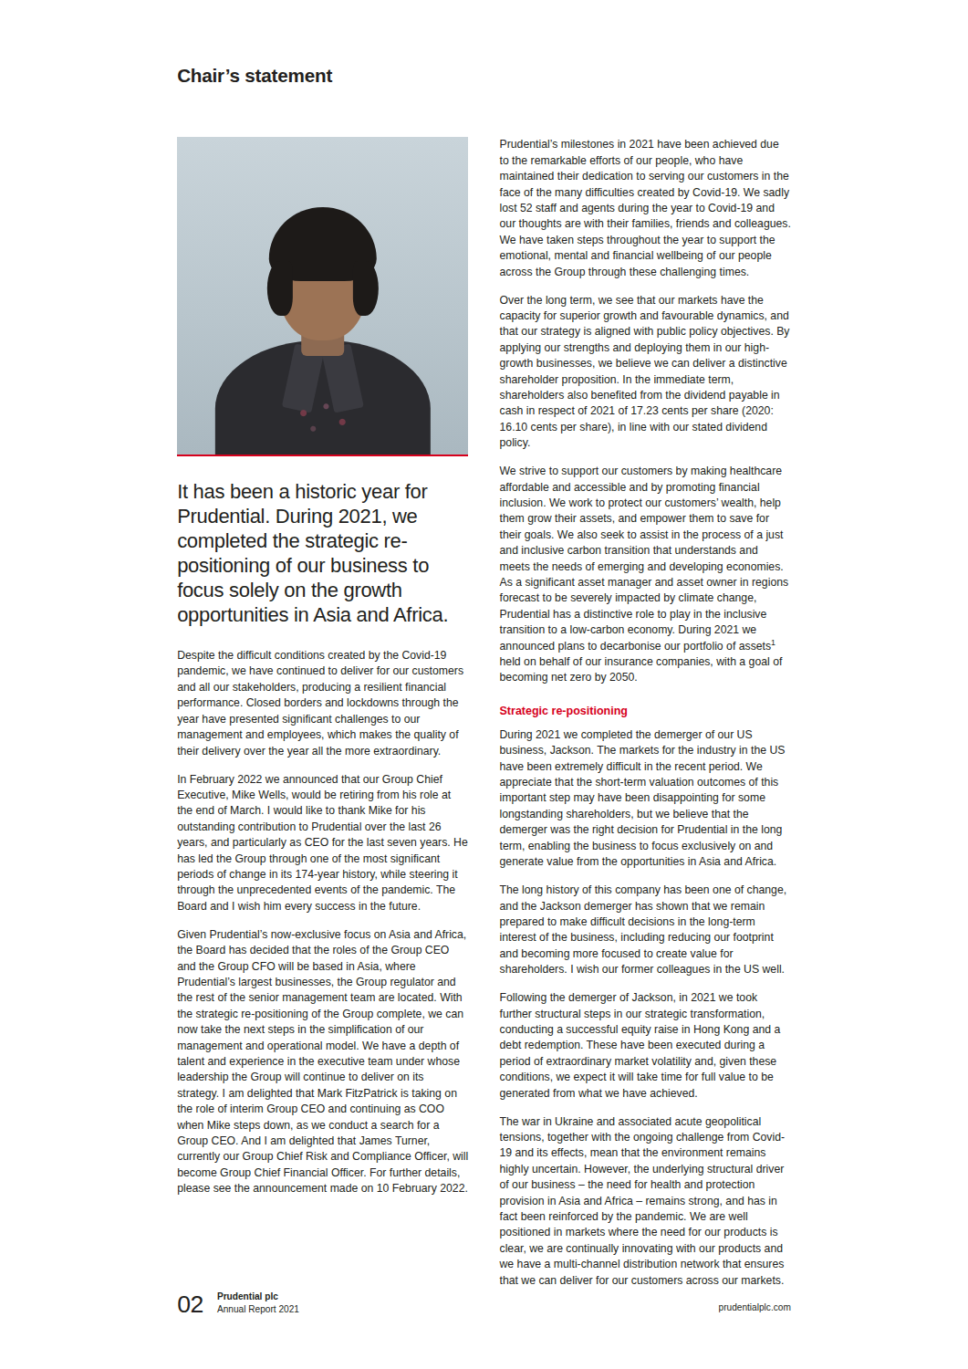Chair’s statement
It has been a historic year for Prudential. During 2021, we completed the strategic re-positioning of our business to focus solely on the growth opportunities in Asia and Africa.
Despite the difficult conditions created by the Covid-19 pandemic, we have continued to deliver for our customers and all our stakeholders, producing a resilient financial performance. Closed borders and lockdowns through the year have presented significant challenges to our management and employees, which makes the quality of their delivery over the year all the more extraordinary.
In February 2022 we announced that our Group Chief Executive, Mike Wells, would be retiring from his role at the end of March. I would like to thank Mike for his outstanding contribution to Prudential over the last 26 years, and particularly as CEO for the last seven years. He has led the Group through one of the most significant periods of change in its 174-year history, while steering it through the unprecedented events of the pandemic. The Board and I wish him every success in the future.
Given Prudential’s now-exclusive focus on Asia and Africa, the Board has decided that the roles of the Group CEO and the Group CFO will be based in Asia, where Prudential’s largest businesses, the Group regulator and the rest of the senior management team are located. With the strategic re-positioning of the Group complete, we can now take the next steps in the simplification of our management and operational model. We have a depth of talent and experience in the executive team under whose leadership the Group will continue to deliver on its strategy. I am delighted that Mark FitzPatrick is taking on the role of interim Group CEO and continuing as COO when Mike steps down, as we conduct a search for a Group CEO. And I am delighted that James Turner, currently our Group Chief Risk and Compliance Officer, will become Group Chief Financial Officer. For further details, please see the announcement made on 10 February 2022.
Prudential’s milestones in 2021 have been achieved due to the remarkable efforts of our people, who have maintained their dedication to serving our customers in the face of the many difficulties created by Covid-19. We sadly lost 52 staff and agents during the year to Covid-19 and our thoughts are with their families, friends and colleagues. We have taken steps throughout the year to support the emotional, mental and financial wellbeing of our people across the Group through these challenging times.
Over the long term, we see that our markets have the capacity for superior growth and favourable dynamics, and that our strategy is aligned with public policy objectives. By applying our strengths and deploying them in our high-growth businesses, we believe we can deliver a distinctive shareholder proposition. In the immediate term, shareholders also benefited from the dividend payable in cash in respect of 2021 of 17.23 cents per share (2020: 16.10 cents per share), in line with our stated dividend policy.
We strive to support our customers by making healthcare affordable and accessible and by promoting financial inclusion. We work to protect our customers’ wealth, help them grow their assets, and empower them to save for their goals. We also seek to assist in the process of a just and inclusive carbon transition that understands and meets the needs of emerging and developing economies. As a significant asset manager and asset owner in regions forecast to be severely impacted by climate change, Prudential has a distinctive role to play in the inclusive transition to a low-carbon economy. During 2021 we announced plans to decarbonise our portfolio of assets1 held on behalf of our insurance companies, with a goal of becoming net zero by 2050.
Strategic re-positioning
During 2021 we completed the demerger of our US business, Jackson. The markets for the industry in the US have been extremely difficult in the recent period. We appreciate that the short-term valuation outcomes of this important step may have been disappointing for some longstanding shareholders, but we believe that the demerger was the right decision for Prudential in the long term, enabling the business to focus exclusively on and generate value from the opportunities in Asia and Africa.
The long history of this company has been one of change, and the Jackson demerger has shown that we remain prepared to make difficult decisions in the long-term interest of the business, including reducing our footprint and becoming more focused to create value for shareholders. I wish our former colleagues in the US well.
Following the demerger of Jackson, in 2021 we took further structural steps in our strategic transformation, conducting a successful equity raise in Hong Kong and a debt redemption. These have been executed during a period of extraordinary market volatility and, given these conditions, we expect it will take time for full value to be generated from what we have achieved.
The war in Ukraine and associated acute geopolitical tensions, together with the ongoing challenge from Covid-19 and its effects, mean that the environment remains highly uncertain. However, the underlying structural driver of our business – the need for health and protection provision in Asia and Africa – remains strong, and has in fact been reinforced by the pandemic. We are well positioned in markets where the need for our products is clear, we are continually innovating with our products and we have a multi-channel distribution network that ensures that we can deliver for our customers across our markets.
02
Prudential plc
Annual Report 2021
prudentialplc.com